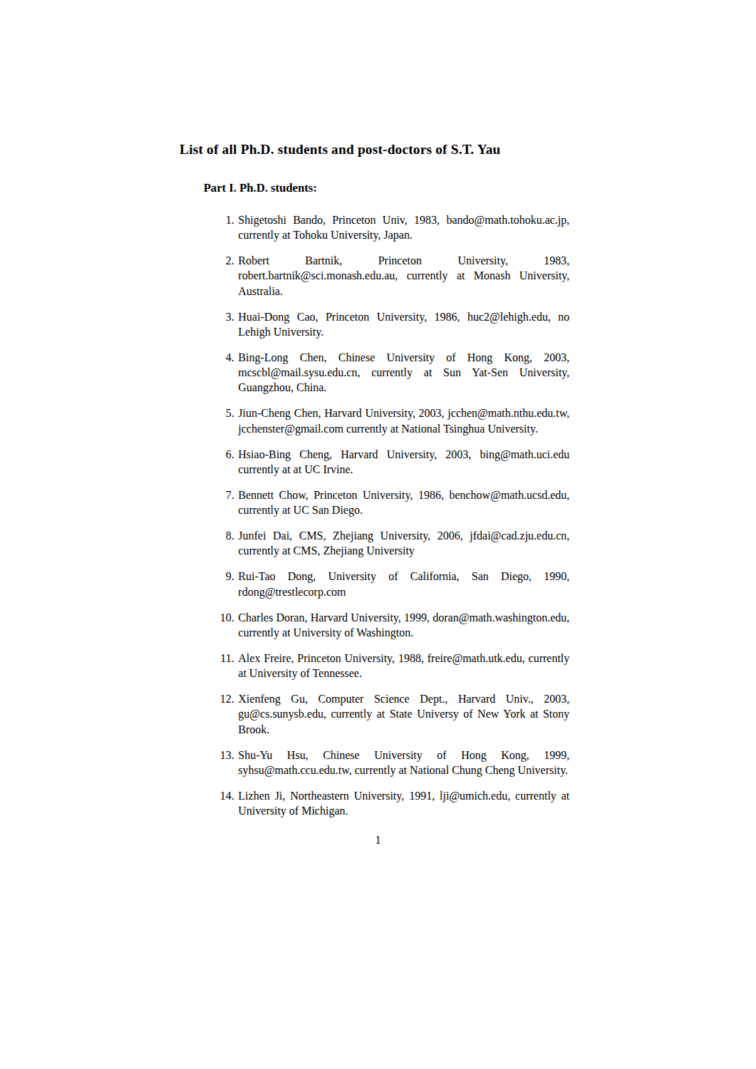List of all Ph.D. students and post-doctors of S.T. Yau
Part I. Ph.D. students:
Shigetoshi Bando, Princeton Univ, 1983, bando@math.tohoku.ac.jp, currently at Tohoku University, Japan.
Robert Bartnik, Princeton University, 1983, robert.bartnik@sci.monash.edu.au, currently at Monash University, Australia.
Huai-Dong Cao, Princeton University, 1986, huc2@lehigh.edu, no Lehigh University.
Bing-Long Chen, Chinese University of Hong Kong, 2003, mcscbl@mail.sysu.edu.cn, currently at Sun Yat-Sen University, Guangzhou, China.
Jiun-Cheng Chen, Harvard University, 2003, jcchen@math.nthu.edu.tw, jcchenster@gmail.com currently at National Tsinghua University.
Hsiao-Bing Cheng, Harvard University, 2003, bing@math.uci.edu currently at at UC Irvine.
Bennett Chow, Princeton University, 1986, benchow@math.ucsd.edu, currently at UC San Diego.
Junfei Dai, CMS, Zhejiang University, 2006, jfdai@cad.zju.edu.cn, currently at CMS, Zhejiang University
Rui-Tao Dong, University of California, San Diego, 1990, rdong@trestlecorp.com
Charles Doran, Harvard University, 1999, doran@math.washington.edu, currently at University of Washington.
Alex Freire, Princeton University, 1988, freire@math.utk.edu, currently at University of Tennessee.
Xienfeng Gu, Computer Science Dept., Harvard Univ., 2003, gu@cs.sunysb.edu, currently at State Universy of New York at Stony Brook.
Shu-Yu Hsu, Chinese University of Hong Kong, 1999, syhsu@math.ccu.edu.tw, currently at National Chung Cheng University.
Lizhen Ji, Northeastern University, 1991, lji@umich.edu, currently at University of Michigan.
1